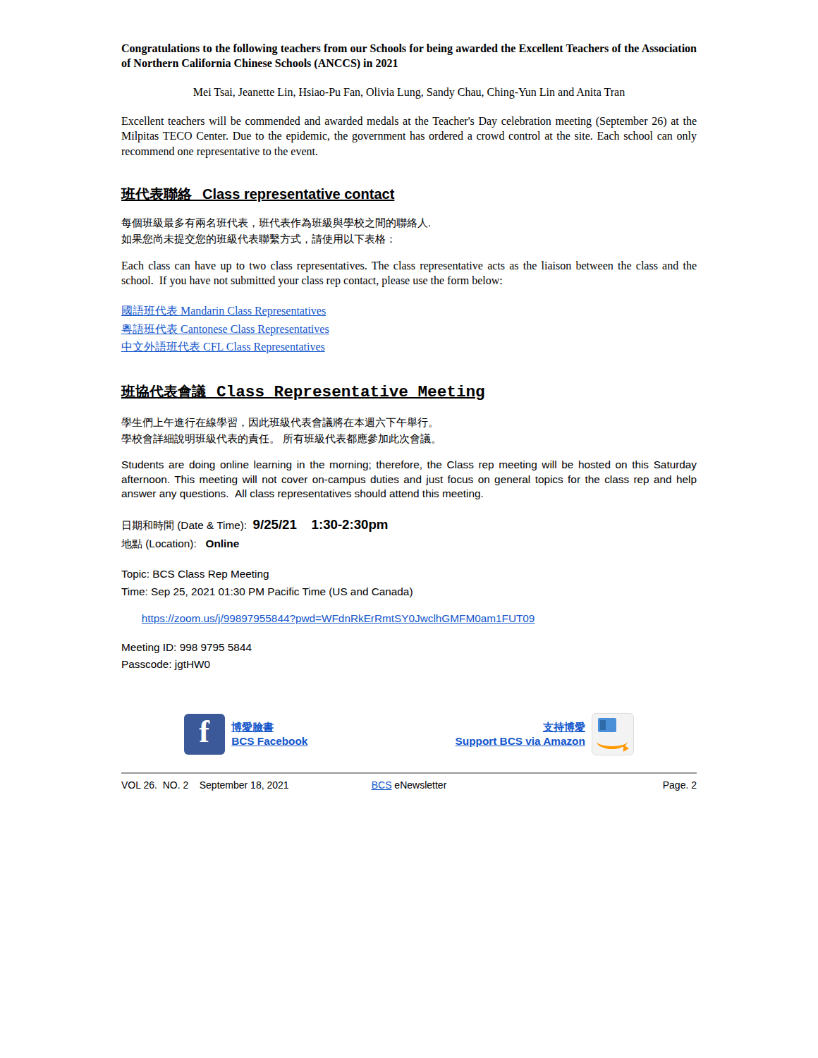Congratulations to the following teachers from our Schools for being awarded the Excellent Teachers of the Association of Northern California Chinese Schools (ANCCS) in 2021
Mei Tsai, Jeanette Lin, Hsiao-Pu Fan, Olivia Lung, Sandy Chau, Ching-Yun Lin and Anita Tran
Excellent teachers will be commended and awarded medals at the Teacher's Day celebration meeting (September 26) at the Milpitas TECO Center. Due to the epidemic, the government has ordered a crowd control at the site. Each school can only recommend one representative to the event.
班代表聯絡 Class representative contact
每個班級最多有兩名班代表，班代表作為班級與學校之間的聯絡人.
如果您尚未提交您的班級代表聯繫方式，請使用以下表格：
Each class can have up to two class representatives. The class representative acts as the liaison between the class and the school. If you have not submitted your class rep contact, please use the form below:
國語班代表 Mandarin Class Representatives
粵語班代表 Cantonese Class Representatives
中文外語班代表 CFL Class Representatives
班協代表會議 Class Representative Meeting
學生們上午進行在線學習，因此班級代表會議將在本週六下午舉行。
學校會詳細說明班級代表的責任。 所有班級代表都應參加此次會議。
Students are doing online learning in the morning; therefore, the Class rep meeting will be hosted on this Saturday afternoon. This meeting will not cover on-campus duties and just focus on general topics for the class rep and help answer any questions. All class representatives should attend this meeting.
日期和時間 (Date & Time): 9/25/21 1:30-2:30pm
地點 (Location): Online
Topic: BCS Class Rep Meeting
Time: Sep 25, 2021 01:30 PM Pacific Time (US and Canada)
https://zoom.us/j/99897955844?pwd=WFdnRkErRmtSY0JwclhGMFM0am1FUT09
Meeting ID: 998 9795 5844
Passcode: jgtHW0
博愛臉書
BCS Facebook
支持博愛
Support BCS via Amazon
VOL 26. NO. 2 September 18, 2021
BCS eNewsletter
Page. 2